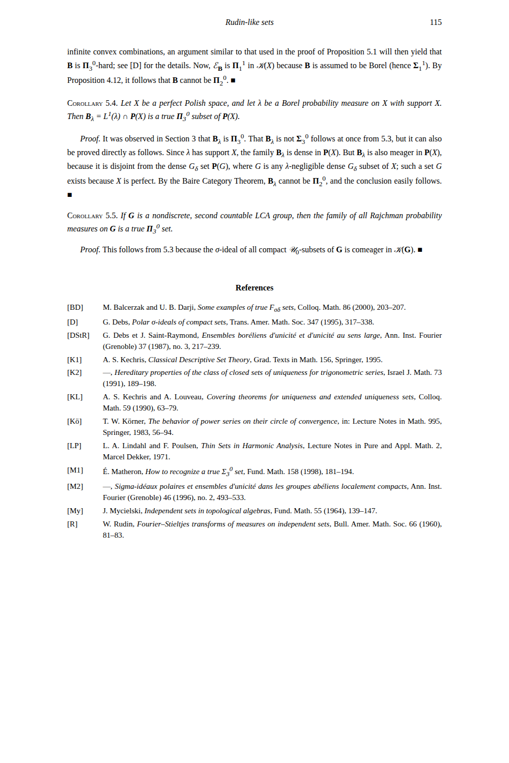Rudin-like sets 115
infinite convex combinations, an argument similar to that used in the proof of Proposition 5.1 will then yield that B is Π30-hard; see [D] for the details. Now, ℰB is Π11 in 𝒦(X) because B is assumed to be Borel (hence Σ11). By Proposition 4.12, it follows that B cannot be Π20. ■
Corollary 5.4. Let X be a perfect Polish space, and let λ be a Borel probability measure on X with support X. Then Bλ = L1(λ) ∩ P(X) is a true Π30 subset of P(X).
Proof. It was observed in Section 3 that Bλ is Π30. That Bλ is not Σ30 follows at once from 5.3, but it can also be proved directly as follows. Since λ has support X, the family Bλ is dense in P(X). But Bλ is also meager in P(X), because it is disjoint from the dense Gδ set P(G), where G is any λ-negligible dense Gδ subset of X; such a set G exists because X is perfect. By the Baire Category Theorem, Bλ cannot be Π20, and the conclusion easily follows. ■
Corollary 5.5. If G is a nondiscrete, second countable LCA group, then the family of all Rajchman probability measures on G is a true Π30 set.
Proof. This follows from 5.3 because the σ-ideal of all compact 𝒰0-subsets of G is comeager in 𝒦(G). ■
References
[BD]
M. Balcerzak and U. B. Darji, Some examples of true Fσδ sets, Colloq. Math. 86 (2000), 203–207.
[D]
G. Debs, Polar σ-ideals of compact sets, Trans. Amer. Math. Soc. 347 (1995), 317–338.
[DStR]
G. Debs et J. Saint-Raymond, Ensembles boréliens d'unicité et d'unicité au sens large, Ann. Inst. Fourier (Grenoble) 37 (1987), no. 3, 217–239.
[K1]
A. S. Kechris, Classical Descriptive Set Theory, Grad. Texts in Math. 156, Springer, 1995.
[K2]
—, Hereditary properties of the class of closed sets of uniqueness for trigonometric series, Israel J. Math. 73 (1991), 189–198.
[KL]
A. S. Kechris and A. Louveau, Covering theorems for uniqueness and extended uniqueness sets, Colloq. Math. 59 (1990), 63–79.
[Kö]
T. W. Körner, The behavior of power series on their circle of convergence, in: Lecture Notes in Math. 995, Springer, 1983, 56–94.
[LP]
L. A. Lindahl and F. Poulsen, Thin Sets in Harmonic Analysis, Lecture Notes in Pure and Appl. Math. 2, Marcel Dekker, 1971.
[M1]
É. Matheron, How to recognize a true Σ30 set, Fund. Math. 158 (1998), 181–194.
[M2]
—, Sigma-idéaux polaires et ensembles d'unicité dans les groupes abéliens localement compacts, Ann. Inst. Fourier (Grenoble) 46 (1996), no. 2, 493–533.
[My]
J. Mycielski, Independent sets in topological algebras, Fund. Math. 55 (1964), 139–147.
[R]
W. Rudin, Fourier–Stieltjes transforms of measures on independent sets, Bull. Amer. Math. Soc. 66 (1960), 81–83.